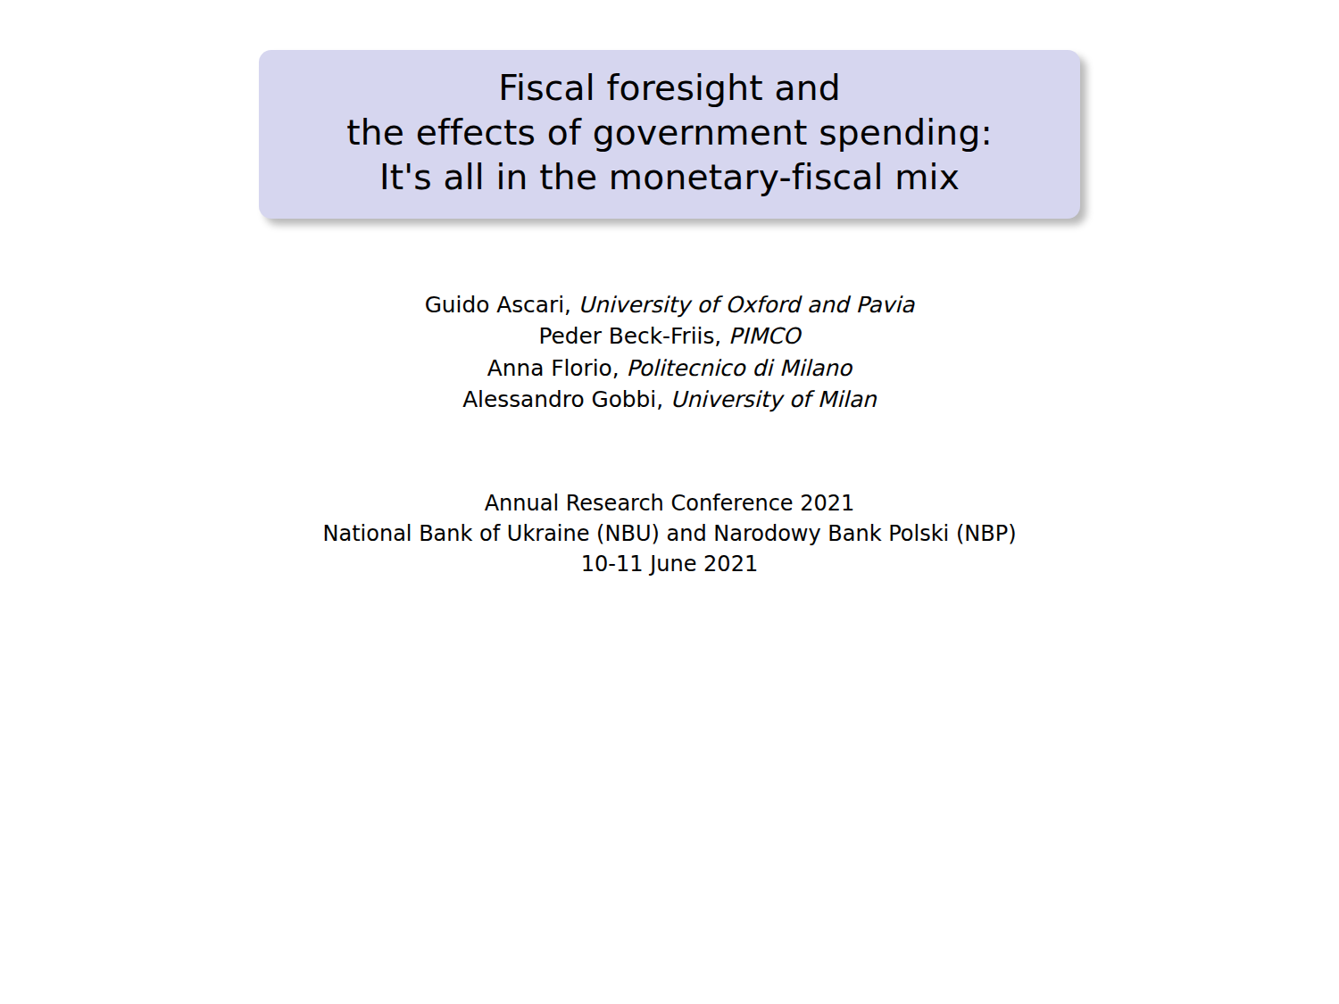Fiscal foresight and the effects of government spending: It's all in the monetary-fiscal mix
Guido Ascari, University of Oxford and Pavia
Peder Beck-Friis, PIMCO
Anna Florio, Politecnico di Milano
Alessandro Gobbi, University of Milan
Annual Research Conference 2021
National Bank of Ukraine (NBU) and Narodowy Bank Polski (NBP)
10-11 June 2021